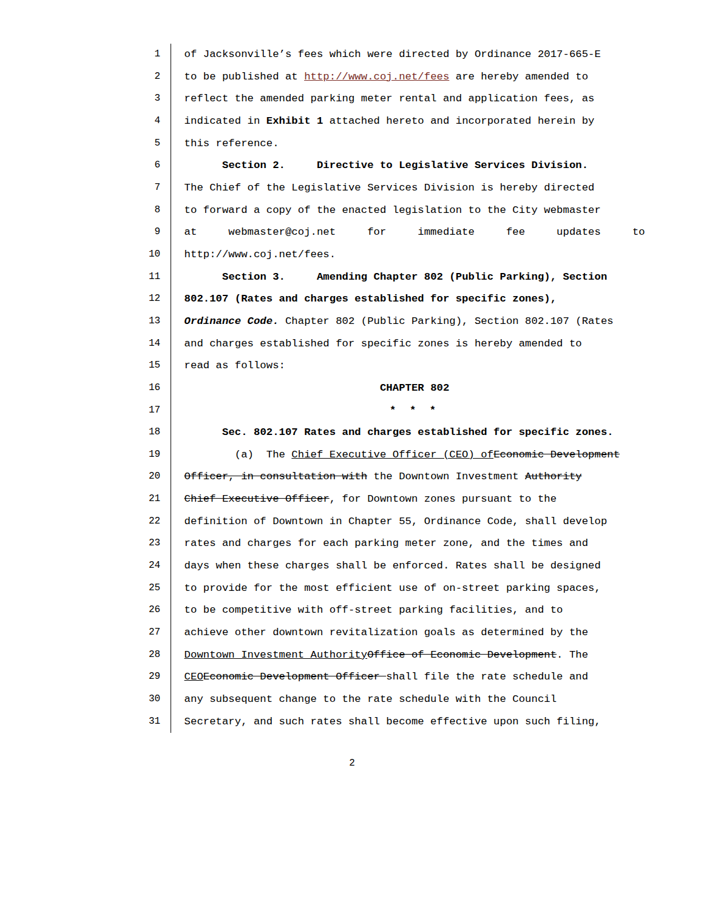| 1 | of Jacksonville’s fees which were directed by Ordinance 2017-665-E |
| 2 | to be published at http://www.coj.net/fees are hereby amended to |
| 3 | reflect the amended parking meter rental and application fees, as |
| 4 | indicated in Exhibit 1 attached hereto and incorporated herein by |
| 5 | this reference. |
| 6 | Section 2. Directive to Legislative Services Division. |
| 7 | The Chief of the Legislative Services Division is hereby directed |
| 8 | to forward a copy of the enacted legislation to the City webmaster |
| 9 | at webmaster@coj.net for immediate fee updates to |
| 10 | http://www.coj.net/fees. |
| 11 | Section 3. Amending Chapter 802 (Public Parking), Section |
| 12 | 802.107 (Rates and charges established for specific zones), |
| 13 | Ordinance Code. Chapter 802 (Public Parking), Section 802.107 (Rates |
| 14 | and charges established for specific zones is hereby amended to |
| 15 | read as follows: |
| 16 | CHAPTER 802 |
| 17 | * * * |
| 18 | Sec. 802.107 Rates and charges established for specific zones. |
| 19 | (a) The Chief Executive Officer (CEO) of Economic Development |
| 20 | Officer, in consultation with the Downtown Investment Authority |
| 21 | Chief Executive Officer , for Downtown zones pursuant to the |
| 22 | definition of Downtown in Chapter 55, Ordinance Code, shall develop |
| 23 | rates and charges for each parking meter zone, and the times and |
| 24 | days when these charges shall be enforced. Rates shall be designed |
| 25 | to provide for the most efficient use of on-street parking spaces, |
| 26 | to be competitive with off-street parking facilities, and to |
| 27 | achieve other downtown revitalization goals as determined by the |
| 28 | Downtown Investment Authority Office of Economic Development . The |
| 29 | CEO Economic Development Officer shall file the rate schedule and |
| 30 | any subsequent change to the rate schedule with the Council |
| 31 | Secretary, and such rates shall become effective upon such filing, |
2